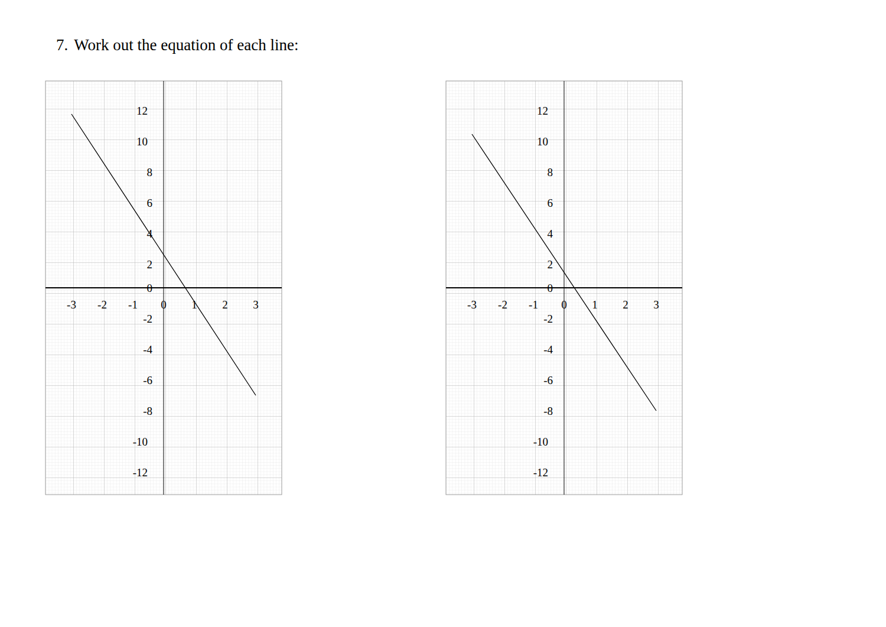7. Work out the equation of each line:
12 10 8 6 4 2 0 -2 -4 -6 -8 -10 -12 -3 -2 -1 0 1 2 3
12 10 8 6 4 2 0 -2 -4 -6 -8 -10 -12 -3 -2 -1 0 1 2 3